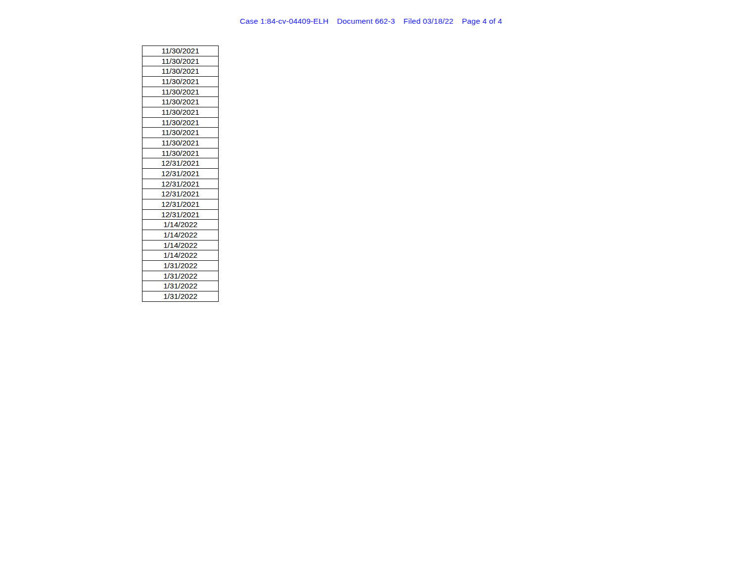Case 1:84-cv-04409-ELH Document 662-3 Filed 03/18/22 Page 4 of 4
| 11/30/2021 |
| 11/30/2021 |
| 11/30/2021 |
| 11/30/2021 |
| 11/30/2021 |
| 11/30/2021 |
| 11/30/2021 |
| 11/30/2021 |
| 11/30/2021 |
| 11/30/2021 |
| 11/30/2021 |
| 12/31/2021 |
| 12/31/2021 |
| 12/31/2021 |
| 12/31/2021 |
| 12/31/2021 |
| 12/31/2021 |
| 1/14/2022 |
| 1/14/2022 |
| 1/14/2022 |
| 1/14/2022 |
| 1/31/2022 |
| 1/31/2022 |
| 1/31/2022 |
| 1/31/2022 |